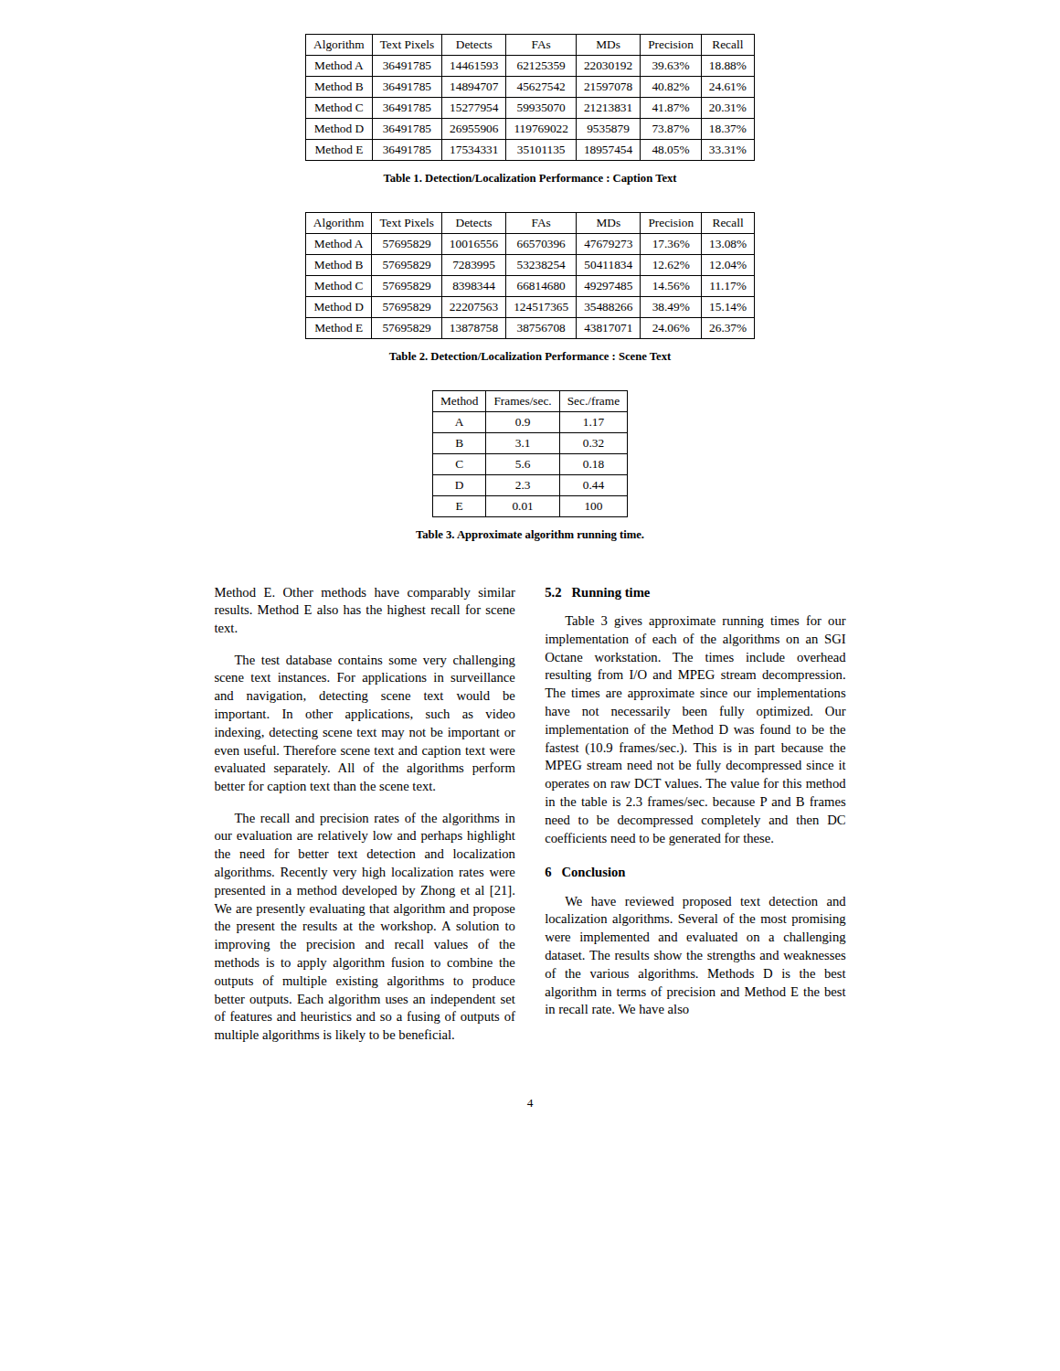| Algorithm | Text Pixels | Detects | FAs | MDs | Precision | Recall |
| --- | --- | --- | --- | --- | --- | --- |
| Method A | 36491785 | 14461593 | 62125359 | 22030192 | 39.63% | 18.88% |
| Method B | 36491785 | 14894707 | 45627542 | 21597078 | 40.82% | 24.61% |
| Method C | 36491785 | 15277954 | 59935070 | 21213831 | 41.87% | 20.31% |
| Method D | 36491785 | 26955906 | 119769022 | 9535879 | 73.87% | 18.37% |
| Method E | 36491785 | 17534331 | 35101135 | 18957454 | 48.05% | 33.31% |
Table 1. Detection/Localization Performance : Caption Text
| Algorithm | Text Pixels | Detects | FAs | MDs | Precision | Recall |
| --- | --- | --- | --- | --- | --- | --- |
| Method A | 57695829 | 10016556 | 66570396 | 47679273 | 17.36% | 13.08% |
| Method B | 57695829 | 7283995 | 53238254 | 50411834 | 12.62% | 12.04% |
| Method C | 57695829 | 8398344 | 66814680 | 49297485 | 14.56% | 11.17% |
| Method D | 57695829 | 22207563 | 124517365 | 35488266 | 38.49% | 15.14% |
| Method E | 57695829 | 13878758 | 38756708 | 43817071 | 24.06% | 26.37% |
Table 2. Detection/Localization Performance : Scene Text
| Method | Frames/sec. | Sec./frame |
| --- | --- | --- |
| A | 0.9 | 1.17 |
| B | 3.1 | 0.32 |
| C | 5.6 | 0.18 |
| D | 2.3 | 0.44 |
| E | 0.01 | 100 |
Table 3. Approximate algorithm running time.
Method E. Other methods have comparably similar results. Method E also has the highest recall for scene text.
The test database contains some very challenging scene text instances. For applications in surveillance and navigation, detecting scene text would be important. In other applications, such as video indexing, detecting scene text may not be important or even useful. Therefore scene text and caption text were evaluated separately. All of the algorithms perform better for caption text than the scene text.
The recall and precision rates of the algorithms in our evaluation are relatively low and perhaps highlight the need for better text detection and localization algorithms. Recently very high localization rates were presented in a method developed by Zhong et al [21]. We are presently evaluating that algorithm and propose the present the results at the workshop. A solution to improving the precision and recall values of the methods is to apply algorithm fusion to combine the outputs of multiple existing algorithms to produce better outputs. Each algorithm uses an independent set of features and heuristics and so a fusing of outputs of multiple algorithms is likely to be beneficial.
5.2 Running time
Table 3 gives approximate running times for our implementation of each of the algorithms on an SGI Octane workstation. The times include overhead resulting from I/O and MPEG stream decompression. The times are approximate since our implementations have not necessarily been fully optimized. Our implementation of the Method D was found to be the fastest (10.9 frames/sec.). This is in part because the MPEG stream need not be fully decompressed since it operates on raw DCT values. The value for this method in the table is 2.3 frames/sec. because P and B frames need to be decompressed completely and then DC coefficients need to be generated for these.
6 Conclusion
We have reviewed proposed text detection and localization algorithms. Several of the most promising were implemented and evaluated on a challenging dataset. The results show the strengths and weaknesses of the various algorithms. Methods D is the best algorithm in terms of precision and Method E the best in recall rate. We have also
4